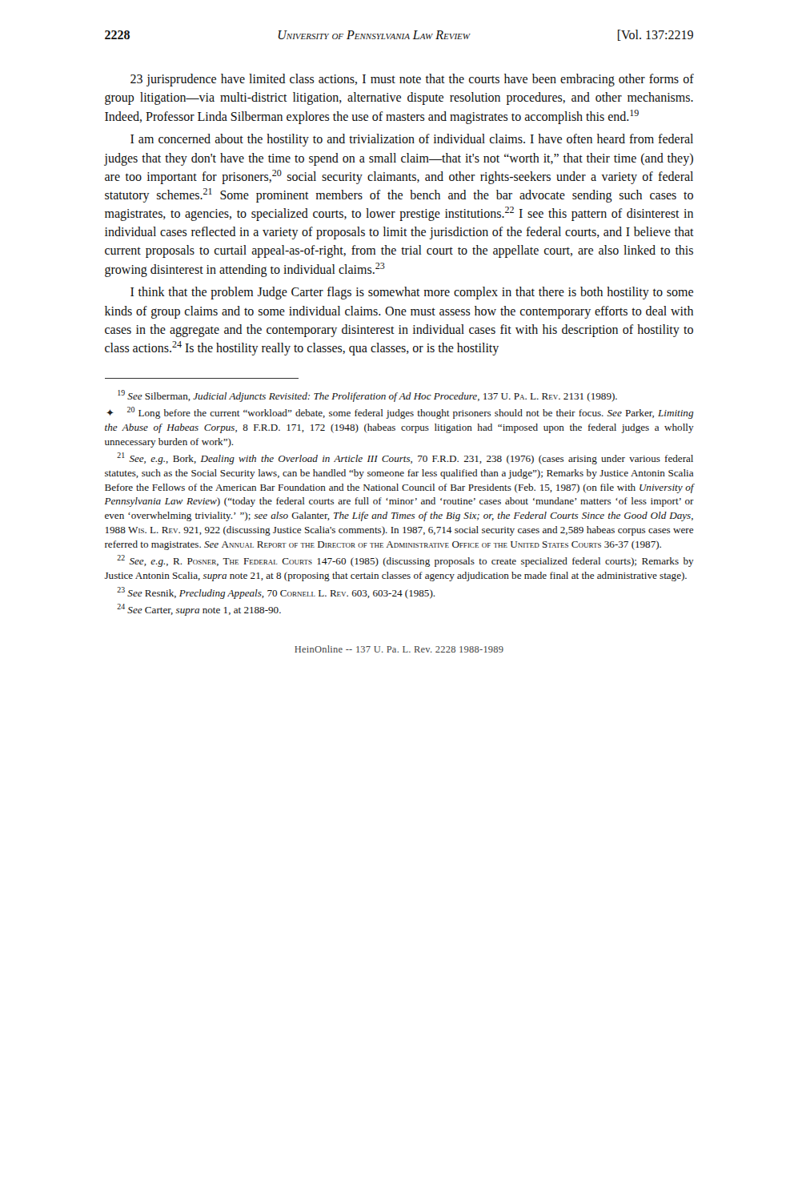2228 University of Pennsylvania Law Review [Vol. 137:2219
23 jurisprudence have limited class actions, I must note that the courts have been embracing other forms of group litigation—via multi-district litigation, alternative dispute resolution procedures, and other mechanisms. Indeed, Professor Linda Silberman explores the use of masters and magistrates to accomplish this end.19
I am concerned about the hostility to and trivialization of individual claims. I have often heard from federal judges that they don't have the time to spend on a small claim—that it's not “worth it,” that their time (and they) are too important for prisoners,20 social security claimants, and other rights-seekers under a variety of federal statutory schemes.21 Some prominent members of the bench and the bar advocate sending such cases to magistrates, to agencies, to specialized courts, to lower prestige institutions.22 I see this pattern of disinterest in individual cases reflected in a variety of proposals to limit the jurisdiction of the federal courts, and I believe that current proposals to curtail appeal-as-of-right, from the trial court to the appellate court, are also linked to this growing disinterest in attending to individual claims.23
I think that the problem Judge Carter flags is somewhat more complex in that there is both hostility to some kinds of group claims and to some individual claims. One must assess how the contemporary efforts to deal with cases in the aggregate and the contemporary disinterest in individual cases fit with his description of hostility to class actions.24 Is the hostility really to classes, qua classes, or is the hostility
19 See Silberman, Judicial Adjuncts Revisited: The Proliferation of Ad Hoc Procedure, 137 U. Pa. L. Rev. 2131 (1989).
✦20 Long before the current “workload” debate, some federal judges thought prisoners should not be their focus. See Parker, Limiting the Abuse of Habeas Corpus, 8 F.R.D. 171, 172 (1948) (habeas corpus litigation had “imposed upon the federal judges a wholly unnecessary burden of work”).
21 See, e.g., Bork, Dealing with the Overload in Article III Courts, 70 F.R.D. 231, 238 (1976) (cases arising under various federal statutes, such as the Social Security laws, can be handled “by someone far less qualified than a judge”); Remarks by Justice Antonin Scalia Before the Fellows of the American Bar Foundation and the National Council of Bar Presidents (Feb. 15, 1987) (on file with University of Pennsylvania Law Review) (“today the federal courts are full of ‘minor’ and ‘routine’ cases about ‘mundane’ matters ‘of less import’ or even ‘overwhelming triviality.’ ”); see also Galanter, The Life and Times of the Big Six; or, the Federal Courts Since the Good Old Days, 1988 Wis. L. Rev. 921, 922 (discussing Justice Scalia's comments). In 1987, 6,714 social security cases and 2,589 habeas corpus cases were referred to magistrates. See Annual Report of the Director of the Administrative Office of the United States Courts 36-37 (1987).
22 See, e.g., R. Posner, The Federal Courts 147-60 (1985) (discussing proposals to create specialized federal courts); Remarks by Justice Antonin Scalia, supra note 21, at 8 (proposing that certain classes of agency adjudication be made final at the administrative stage).
23 See Resnik, Precluding Appeals, 70 Cornell L. Rev. 603, 603-24 (1985).
24 See Carter, supra note 1, at 2188-90.
HeinOnline -- 137 U. Pa. L. Rev. 2228 1988-1989